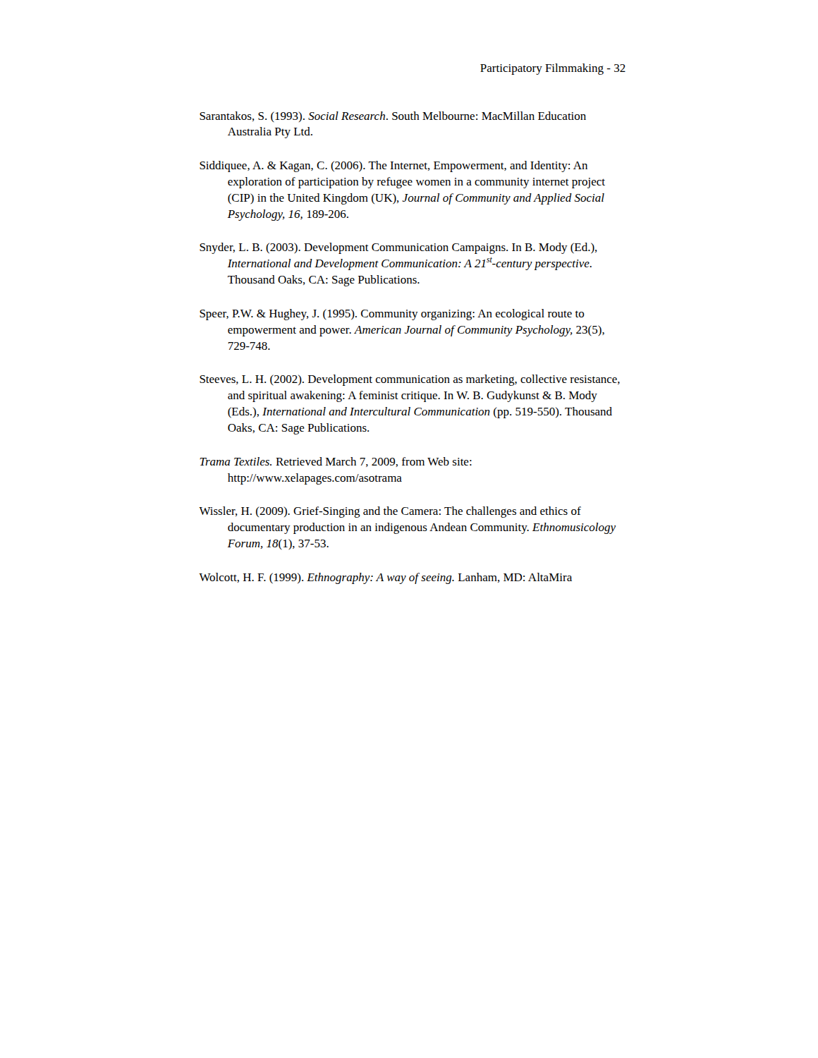Participatory Filmmaking - 32
Sarantakos, S. (1993). Social Research. South Melbourne: MacMillan Education Australia Pty Ltd.
Siddiquee, A. & Kagan, C. (2006). The Internet, Empowerment, and Identity: An exploration of participation by refugee women in a community internet project (CIP) in the United Kingdom (UK), Journal of Community and Applied Social Psychology, 16, 189-206.
Snyder, L. B. (2003). Development Communication Campaigns. In B. Mody (Ed.), International and Development Communication: A 21st-century perspective. Thousand Oaks, CA: Sage Publications.
Speer, P.W. & Hughey, J. (1995). Community organizing: An ecological route to empowerment and power. American Journal of Community Psychology, 23(5), 729-748.
Steeves, L. H. (2002). Development communication as marketing, collective resistance, and spiritual awakening: A feminist critique. In W. B. Gudykunst & B. Mody (Eds.), International and Intercultural Communication (pp. 519-550). Thousand Oaks, CA: Sage Publications.
Trama Textiles. Retrieved March 7, 2009, from Web site: http://www.xelapages.com/asotrama
Wissler, H. (2009). Grief-Singing and the Camera: The challenges and ethics of documentary production in an indigenous Andean Community. Ethnomusicology Forum, 18(1), 37-53.
Wolcott, H. F. (1999). Ethnography: A way of seeing. Lanham, MD: AltaMira